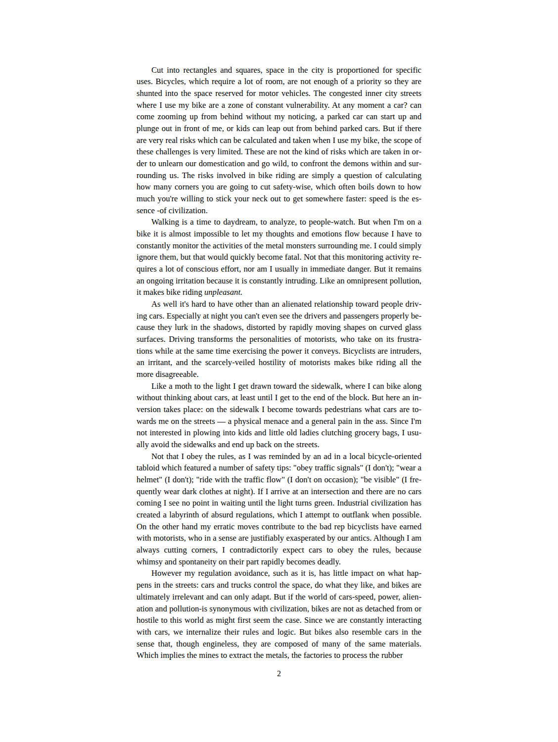Cut into rectangles and squares, space in the city is proportioned for specific uses. Bicycles, which require a lot of room, are not enough of a priority so they are shunted into the space reserved for motor vehicles. The congested inner city streets where I use my bike are a zone of constant vulnerability. At any moment a car? can come zooming up from behind without my noticing, a parked car can start up and plunge out in front of me, or kids can leap out from behind parked cars. But if there are very real risks which can be calculated and taken when I use my bike, the scope of these challenges is very limited. These are not the kind of risks which are taken in order to unlearn our domestication and go wild, to confront the demons within and surrounding us. The risks involved in bike riding are simply a question of calculating how many corners you are going to cut safety-wise, which often boils down to how much you're willing to stick your neck out to get somewhere faster: speed is the essence -of civilization.
Walking is a time to daydream, to analyze, to people-watch. But when I'm on a bike it is almost impossible to let my thoughts and emotions flow because I have to constantly monitor the activities of the metal monsters surrounding me. I could simply ignore them, but that would quickly become fatal. Not that this monitoring activity requires a lot of conscious effort, nor am I usually in immediate danger. But it remains an ongoing irritation because it is constantly intruding. Like an omnipresent pollution, it makes bike riding unpleasant.
As well it's hard to have other than an alienated relationship toward people driving cars. Especially at night you can't even see the drivers and passengers properly because they lurk in the shadows, distorted by rapidly moving shapes on curved glass surfaces. Driving transforms the personalities of motorists, who take on its frustrations while at the same time exercising the power it conveys. Bicyclists are intruders, an irritant, and the scarcely-veiled hostility of motorists makes bike riding all the more disagreeable.
Like a moth to the light I get drawn toward the sidewalk, where I can bike along without thinking about cars, at least until I get to the end of the block. But here an inversion takes place: on the sidewalk I become towards pedestrians what cars are towards me on the streets — a physical menace and a general pain in the ass. Since I'm not interested in plowing into kids and little old ladies clutching grocery bags, I usually avoid the sidewalks and end up back on the streets.
Not that I obey the rules, as I was reminded by an ad in a local bicycle-oriented tabloid which featured a number of safety tips: "obey traffic signals" (I don't); "wear a helmet" (I don't); "ride with the traffic flow" (I don't on occasion); "be visible" (I frequently wear dark clothes at night). If I arrive at an intersection and there are no cars coming I see no point in waiting until the light turns green. Industrial civilization has created a labyrinth of absurd regulations, which I attempt to outflank when possible. On the other hand my erratic moves contribute to the bad rep bicyclists have earned with motorists, who in a sense are justifiably exasperated by our antics. Although I am always cutting corners, I contradictorily expect cars to obey the rules, because whimsy and spontaneity on their part rapidly becomes deadly.
However my regulation avoidance, such as it is, has little impact on what happens in the streets: cars and trucks control the space, do what they like, and bikes are ultimately irrelevant and can only adapt. But if the world of cars-speed, power, alienation and pollution-is synonymous with civilization, bikes are not as detached from or hostile to this world as might first seem the case. Since we are constantly interacting with cars, we internalize their rules and logic. But bikes also resemble cars in the sense that, though engineless, they are composed of many of the same materials. Which implies the mines to extract the metals, the factories to process the rubber
2